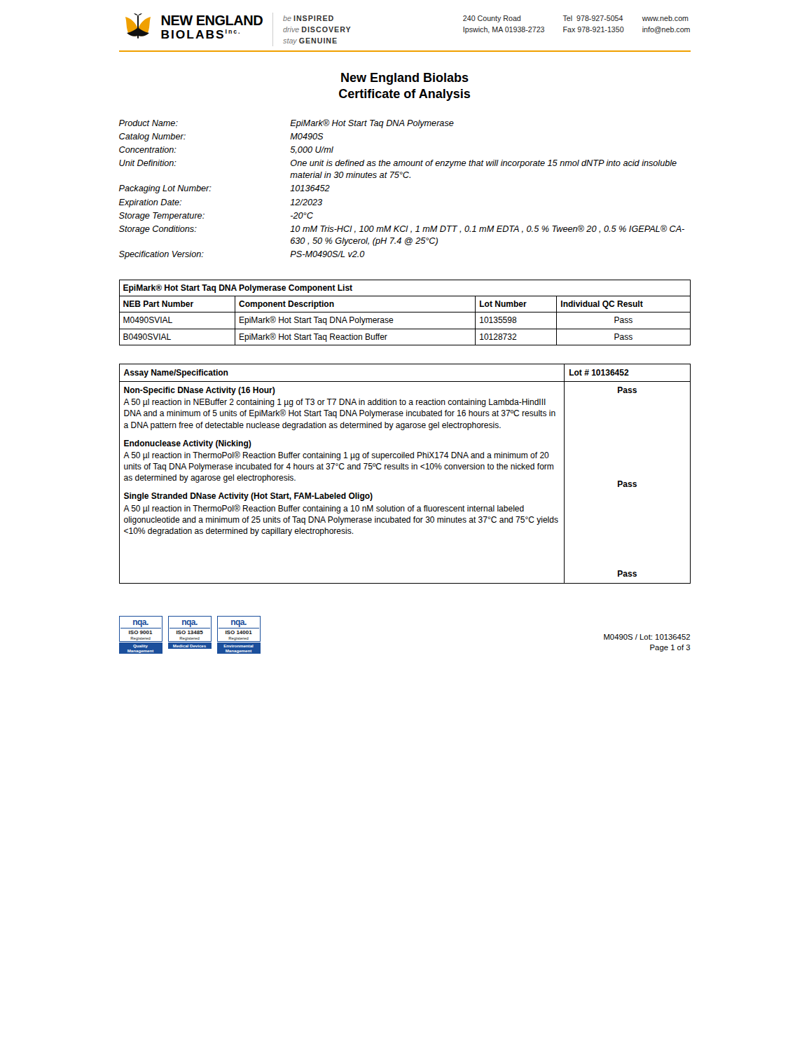NEW ENGLAND BIOLABSInc.
be INSPIRED
drive DISCOVERY
stay GENUINE
240 County Road
Ipswich, MA 01938-2723
Tel 978-927-5054
Fax 978-921-1350
www.neb.com
info@neb.com
New England Biolabs Certificate of Analysis
| Product Name: | EpiMark® Hot Start Taq DNA Polymerase |
| Catalog Number: | M0490S |
| Concentration: | 5,000 U/ml |
| Unit Definition: | One unit is defined as the amount of enzyme that will incorporate 15 nmol dNTP into acid insoluble material in 30 minutes at 75°C. |
| Packaging Lot Number: | 10136452 |
| Expiration Date: | 12/2023 |
| Storage Temperature: | -20°C |
| Storage Conditions: | 10 mM Tris-HCl , 100 mM KCl , 1 mM DTT , 0.1 mM EDTA , 0.5 % Tween® 20 , 0.5 % IGEPAL® CA-630 , 50 % Glycerol, (pH 7.4 @ 25°C) |
| Specification Version: | PS-M0490S/L v2.0 |
| EpiMark® Hot Start Taq DNA Polymerase Component List |
| --- |
| NEB Part Number | Component Description | Lot Number | Individual QC Result |
| M0490SVIAL | EpiMark® Hot Start Taq DNA Polymerase | 10135598 | Pass |
| B0490SVIAL | EpiMark® Hot Start Taq Reaction Buffer | 10128732 | Pass |
| Assay Name/Specification | Lot # 10136452 |
| --- | --- |
| Non-Specific DNase Activity (16 Hour) A 50 µl reaction in NEBuffer 2 containing 1 µg of T3 or T7 DNA in addition to a reaction containing Lambda-HindIII DNA and a minimum of 5 units of EpiMark® Hot Start Taq DNA Polymerase incubated for 16 hours at 37ºC results in a DNA pattern free of detectable nuclease degradation as determined by agarose gel electrophoresis. Endonuclease Activity (Nicking) A 50 µl reaction in ThermoPol® Reaction Buffer containing 1 µg of supercoiled PhiX174 DNA and a minimum of 20 units of Taq DNA Polymerase incubated for 4 hours at 37°C and 75ºC results in <10% conversion to the nicked form as determined by agarose gel electrophoresis. Single Stranded DNase Activity (Hot Start, FAM-Labeled Oligo) A 50 µl reaction in ThermoPol® Reaction Buffer containing a 10 nM solution of a fluorescent internal labeled oligonucleotide and a minimum of 25 units of Taq DNA Polymerase incubated for 30 minutes at 37°C and 75°C yields <10% degradation as determined by capillary electrophoresis. | Pass Pass Pass |
nqa.
ISO 9001 Registered
Quality
Management
nqa.
ISO 13485 Registered
Medical Devices
nqa.
ISO 14001 Registered
Environmental
Management
M0490S / Lot: 10136452
Page 1 of 3